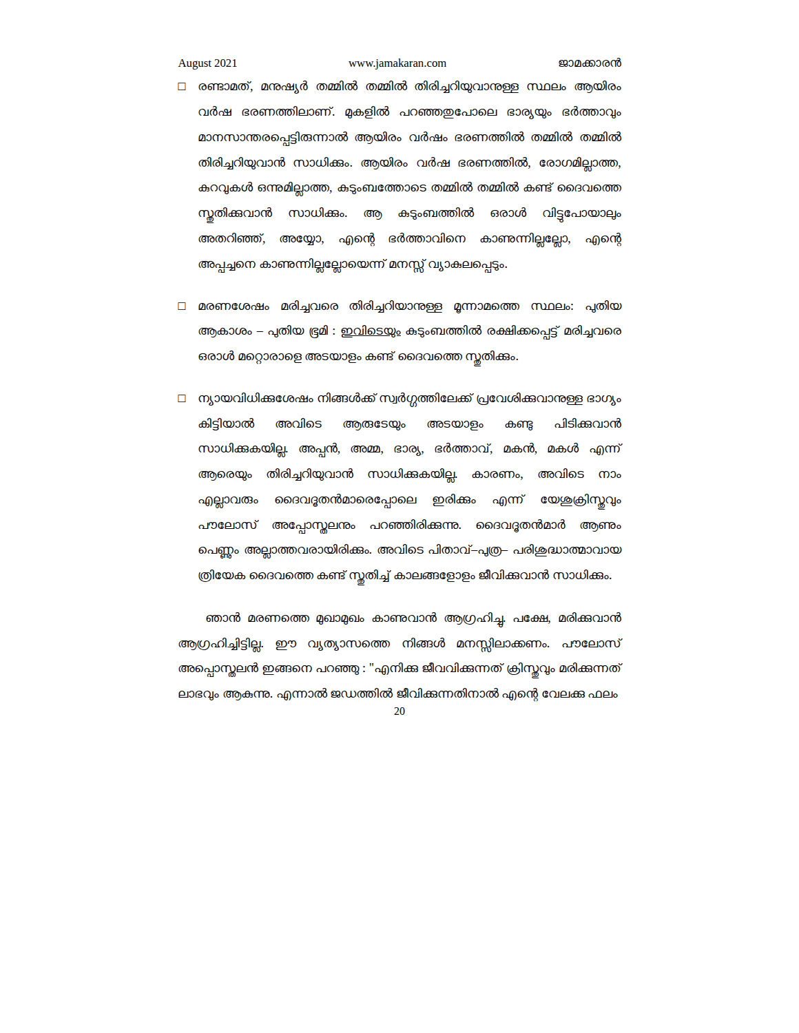August 2021 www.jamakaran.com ജാമക്കാരൻ
രണ്ടാമത്, മനുഷ്യർ തമ്മിൽ തമ്മിൽ തിരിച്ചറിയുവാനുള്ള സ്ഥലം ആയിരം വർഷ ഭരണത്തിലാണ്. മുകളിൽ പറഞ്ഞതുപോലെ ഭാര്യയും ഭർത്താവും മാനസാന്തരപ്പെട്ടിരുന്നാൽ ആയിരം വർഷം ഭരണത്തിൽ തമ്മിൽ തമ്മിൽ തിരിച്ചറിയുവാൻ സാധിക്കും. ആയിരം വർഷ ഭരണത്തിൽ, രോഗമില്ലാത്ത, കുറവുകൾ ഒന്നുമില്ലാത്ത, കുടുംബത്തോടെ തമ്മിൽ തമ്മിൽ കണ്ട് ദൈവത്തെ സ്തുതിക്കുവാൻ സാധിക്കും. ആ കുടുംബത്തിൽ ഒരാൾ വിട്ടുപോയാലും അതറിഞ്ഞ്, അയ്യോ, എന്റെ ഭർത്താവിനെ കാണുന്നില്ലല്ലോ, എന്റെ അപ്പച്ചനെ കാണുന്നില്ലല്ലോയെന്ന് മനസ്സ് വ്യാകുലപ്പെടും.
മരണശേഷം മരിച്ചവരെ തിരിച്ചറിയാനുള്ള മൂന്നാമത്തെ സ്ഥലം: പുതിയ ആകാശം – പുതിയ ഭൂമി : ഇവിടെയും കുടുംബത്തിൽ രക്ഷിക്കപ്പെട്ട് മരിച്ചവരെ ഒരാൾ മറ്റൊരാളെ അടയാളം കണ്ട് ദൈവത്തെ സ്തുതിക്കും.
ന്യായവിധിക്കുശേഷം നിങ്ങൾക്ക് സ്വർഗ്ഗത്തിലേക്ക് പ്രവേശിക്കുവാനുള്ള ഭാഗ്യം കിട്ടിയാൽ അവിടെ ആരുടേയും അടയാളം കണ്ടു പിടിക്കുവാൻ സാധിക്കുകയില്ല. അപ്പൻ, അമ്മ, ഭാര്യ, ഭർത്താവ്, മകൻ, മകൾ എന്ന് ആരെയും തിരിച്ചറിയുവാൻ സാധിക്കുകയില്ല. കാരണം, അവിടെ നാം എല്ലാവരും ദൈവദൂതൻമാരെപ്പോലെ ഇരിക്കും എന്ന് യേശുക്രിസ്തുവും പൗലോസ് അപ്പോസ്തലനും പറഞ്ഞിരിക്കുന്നു. ദൈവദൂതൻമാർ ആണും പെണ്ണും അല്ലാത്തവരായിരിക്കും. അവിടെ പിതാവ്–പുത്ര– പരിശുദ്ധാത്മാവായ ത്രിയേക ദൈവത്തെ കണ്ട് സ്തുതിച്ച് കാലങ്ങളോളം ജീവിക്കുവാൻ സാധിക്കും.
ഞാൻ മരണത്തെ മുഖാമുഖം കാണുവാൻ ആഗ്രഹിച്ചു. പക്ഷേ, മരിക്കുവാൻ ആഗ്രഹിച്ചിട്ടില്ല. ഈ വ്യത്യാസത്തെ നിങ്ങൾ മനസ്സിലാക്കണം. പൗലോസ് അപ്പൊസ്തലൻ ഇങ്ങനെ പറഞ്ഞു : "എനിക്കു ജീവവിക്കുന്നത് ക്രിസ്തുവും മരിക്കുന്നത് ലാഭവും ആകുന്നു. എന്നാൽ ജഡത്തിൽ ജീവിക്കുന്നതിനാൽ എന്റെ വേലക്കു ഫലം
20